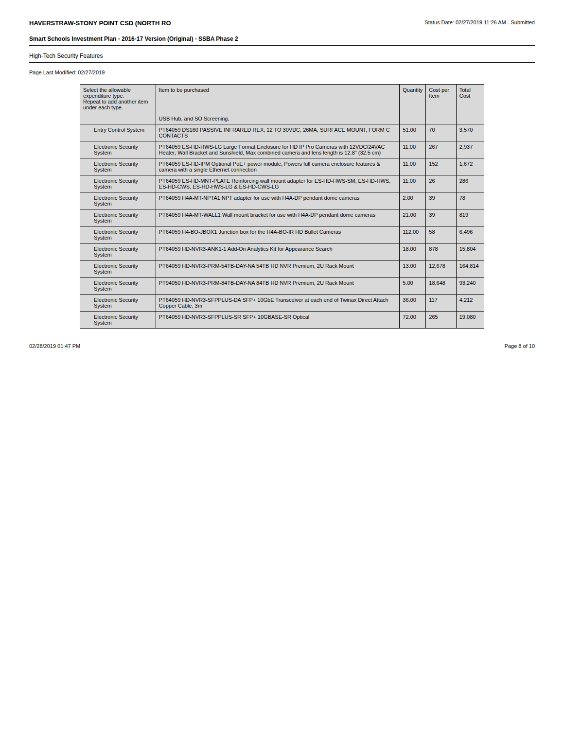HAVERSTRAW-STONY POINT CSD (NORTH RO
Status Date: 02/27/2019 11:26 AM - Submitted
Smart Schools Investment Plan - 2016-17 Version (Original) - SSBA Phase 2
High-Tech Security Features
Page Last Modified: 02/27/2019
| Select the allowable expenditure type. Repeat to add another item under each type. | Item to be purchased | Quantity | Cost per Item | Total Cost |
| --- | --- | --- | --- | --- |
| | USB Hub, and SO Screening. | | | |
| Entry Control System | PT64059 DS160 PASSIVE INFRARED REX, 12 TO 30VDC, 26MA, SURFACE MOUNT, FORM C CONTACTS | 51.00 | 70 | 3,570 |
| Electronic Security System | PT64059 ES-HD-HWS-LG Large Format Enclosure for HD IP Pro Cameras with 12VDC/24VAC Heater, Wall Bracket and Sunshield, Max combined camera and lens length is 12.8" (32.5 cm) | 11.00 | 267 | 2,937 |
| Electronic Security System | PT64059 ES-HD-IPM Optional PoE+ power module, Powers full camera enclosure features & camera with a single Ethernet connection | 11.00 | 152 | 1,672 |
| Electronic Security System | PT64059 ES-HD-MNT-PLATE Reinforcing wall mount adapter for ES-HD-HWS-SM, ES-HD-HWS, ES-HD-CWS, ES-HD-HWS-LG & ES-HD-CWS-LG | 11.00 | 26 | 286 |
| Electronic Security System | PT64059 H4A-MT-NPTA1 NPT adapter for use with H4A-DP pendant dome cameras | 2.00 | 39 | 78 |
| Electronic Security System | PT64059 H4A-MT-WALL1 Wall mount bracket for use with H4A-DP pendant dome cameras | 21.00 | 39 | 819 |
| Electronic Security System | PT64059 H4-BO-JBOX1 Junction box for the H4A-BO-IR HD Bullet Cameras | 112.00 | 58 | 6,496 |
| Electronic Security System | PT64059 HD-NVR3-ANK1-1 Add-On Analytics Kit for Appearance Search | 18.00 | 878 | 15,804 |
| Electronic Security System | PT64059 HD-NVR3-PRM-54TB-DAY-NA 54TB HD NVR Premium, 2U Rack Mount | 13.00 | 12,678 | 164,814 |
| Electronic Security System | PT94050 HD-NVR3-PRM-84TB-DAY-NA 84TB HD NVR Premium, 2U Rack Mount | 5.00 | 18,648 | 93,240 |
| Electronic Security System | PT64059 HD-NVR3-SFPPLUS-DA SFP+ 10GbE Transceiver at each end of Twinax Direct Attach Copper Cable, 3m | 36.00 | 117 | 4,212 |
| Electronic Security System | PT64059 HD-NVR3-SFPPLUS-SR SFP+ 10GBASE-SR Optical | 72.00 | 265 | 19,080 |
02/28/2019 01:47 PM
Page 8 of 10